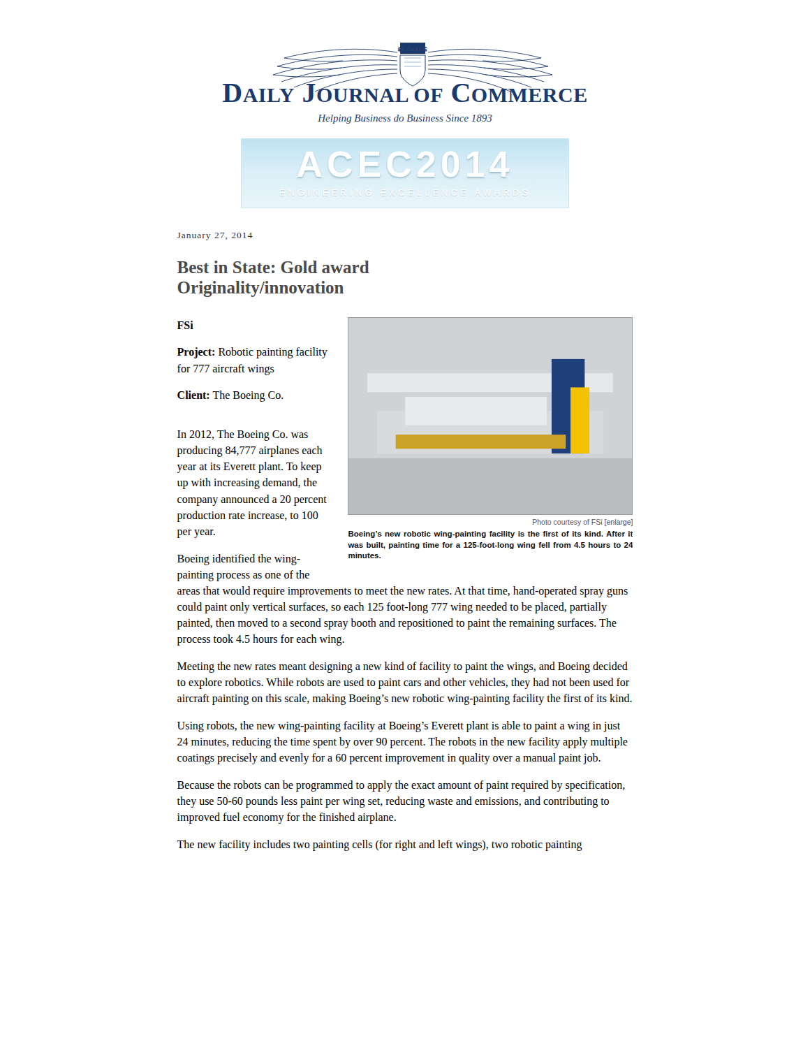SEATTLE
DAILY JOURNAL OF COMMERCE
Helping Business do Business Since 1893
ACEC2014
ENGINEERING EXCELLENCE AWARDS
January 27, 2014
Best in State: Gold award
Originality/innovation
Photo courtesy of FSi [enlarge]
Boeing’s new robotic wing-painting facility is the first of its kind. After it was built, painting time for a 125-foot-long wing fell from 4.5 hours to 24 minutes.
FSi
Project: Robotic painting facility for 777 aircraft wings
Client: The Boeing Co.
In 2012, The Boeing Co. was producing 84,777 airplanes each year at its Everett plant. To keep up with increasing demand, the company announced a 20 percent production rate increase, to 100 per year.
Boeing identified the wing-painting process as one of the areas that would require improvements to meet the new rates. At that time, hand-operated spray guns could paint only vertical surfaces, so each 125 foot-long 777 wing needed to be placed, partially painted, then moved to a second spray booth and repositioned to paint the remaining surfaces. The process took 4.5 hours for each wing.
Meeting the new rates meant designing a new kind of facility to paint the wings, and Boeing decided to explore robotics. While robots are used to paint cars and other vehicles, they had not been used for aircraft painting on this scale, making Boeing’s new robotic wing-painting facility the first of its kind.
Using robots, the new wing-painting facility at Boeing’s Everett plant is able to paint a wing in just 24 minutes, reducing the time spent by over 90 percent. The robots in the new facility apply multiple coatings precisely and evenly for a 60 percent improvement in quality over a manual paint job.
Because the robots can be programmed to apply the exact amount of paint required by specification, they use 50-60 pounds less paint per wing set, reducing waste and emissions, and contributing to improved fuel economy for the finished airplane.
The new facility includes two painting cells (for right and left wings), two robotic painting